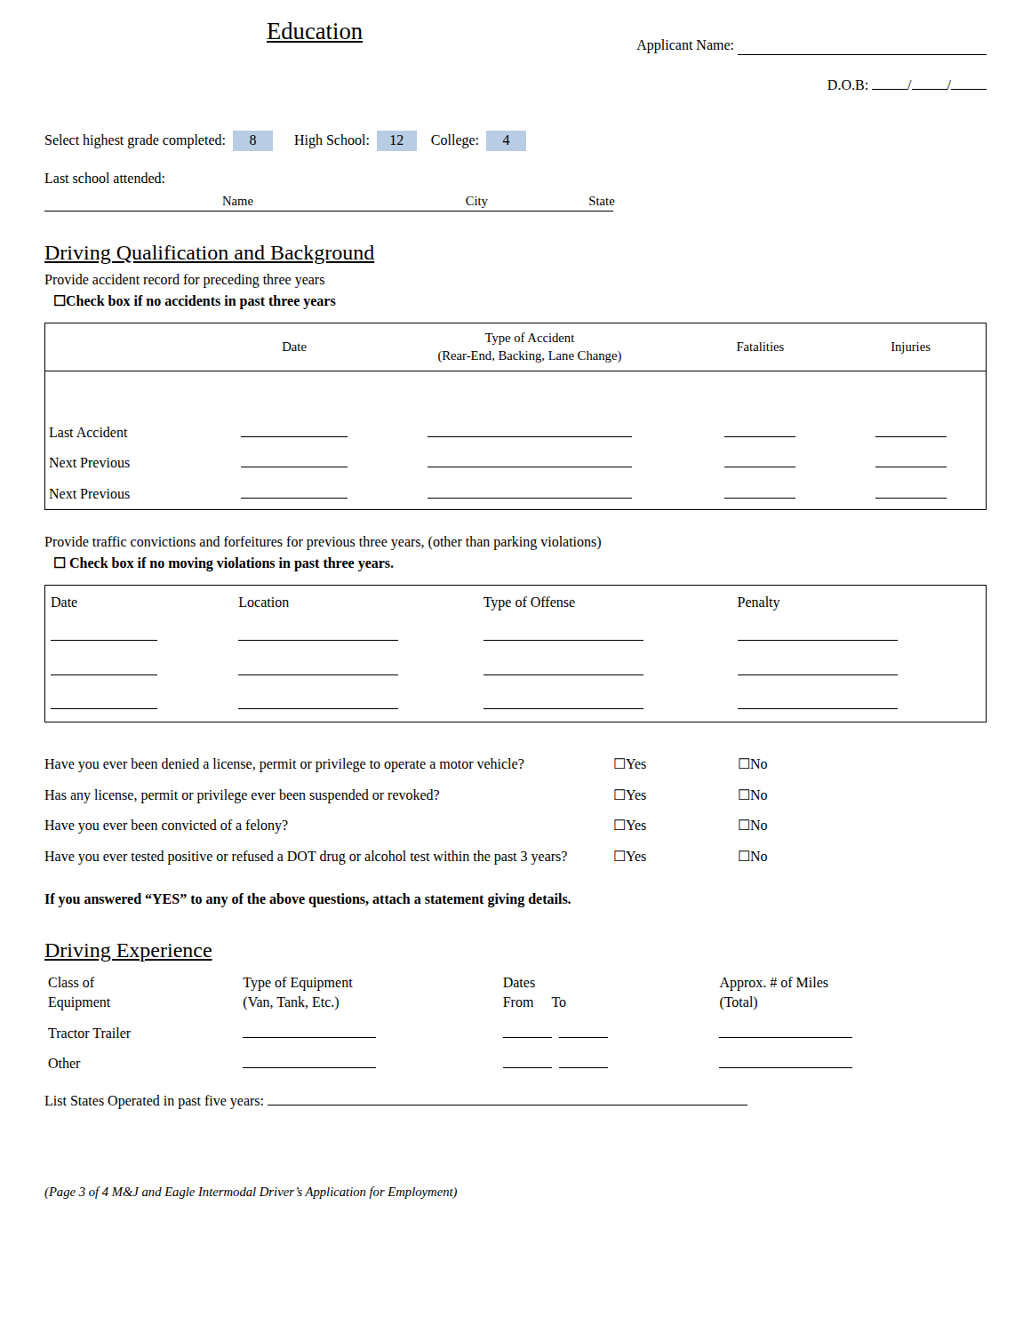Applicant Name:
Education
D.O.B: / /
Select highest grade completed: 8 High School: 12 College: 4
Last school attended:
Name City State
Driving Qualification and Background
Provide accident record for preceding three years
☐Check box if no accidents in past three years
| | Date | Type of Accident (Rear-End, Backing, Lane Change) | Fatalities | Injuries |
| Last Accident | | | | |
| Next Previous | | | | |
| Next Previous | | | | |
Provide traffic convictions and forfeitures for previous three years, (other than parking violations)
☐ Check box if no moving violations in past three years.
| Date | Location | Type of Offense | Penalty |
| Have you ever been denied a license, permit or privilege to operate a motor vehicle? | ☐ Yes | ☐ No |
| Has any license, permit or privilege ever been suspended or revoked? | ☐ Yes | ☐ No |
| Have you ever been convicted of a felony? | ☐ Yes | ☐ No |
| Have you ever tested positive or refused a DOT drug or alcohol test within the past 3 years? | ☐ Yes | ☐ No |
If you answered “YES” to any of the above questions, attach a statement giving details.
Driving Experience
| Class of Equipment | Type of Equipment (Van, Tank, Etc.) | Dates From To | Approx. # of Miles (Total) |
| Tractor Trailer | | | |
| Other | | | |
List States Operated in past five years:
(Page 3 of 4 M&J and Eagle Intermodal Driver’s Application for Employment)